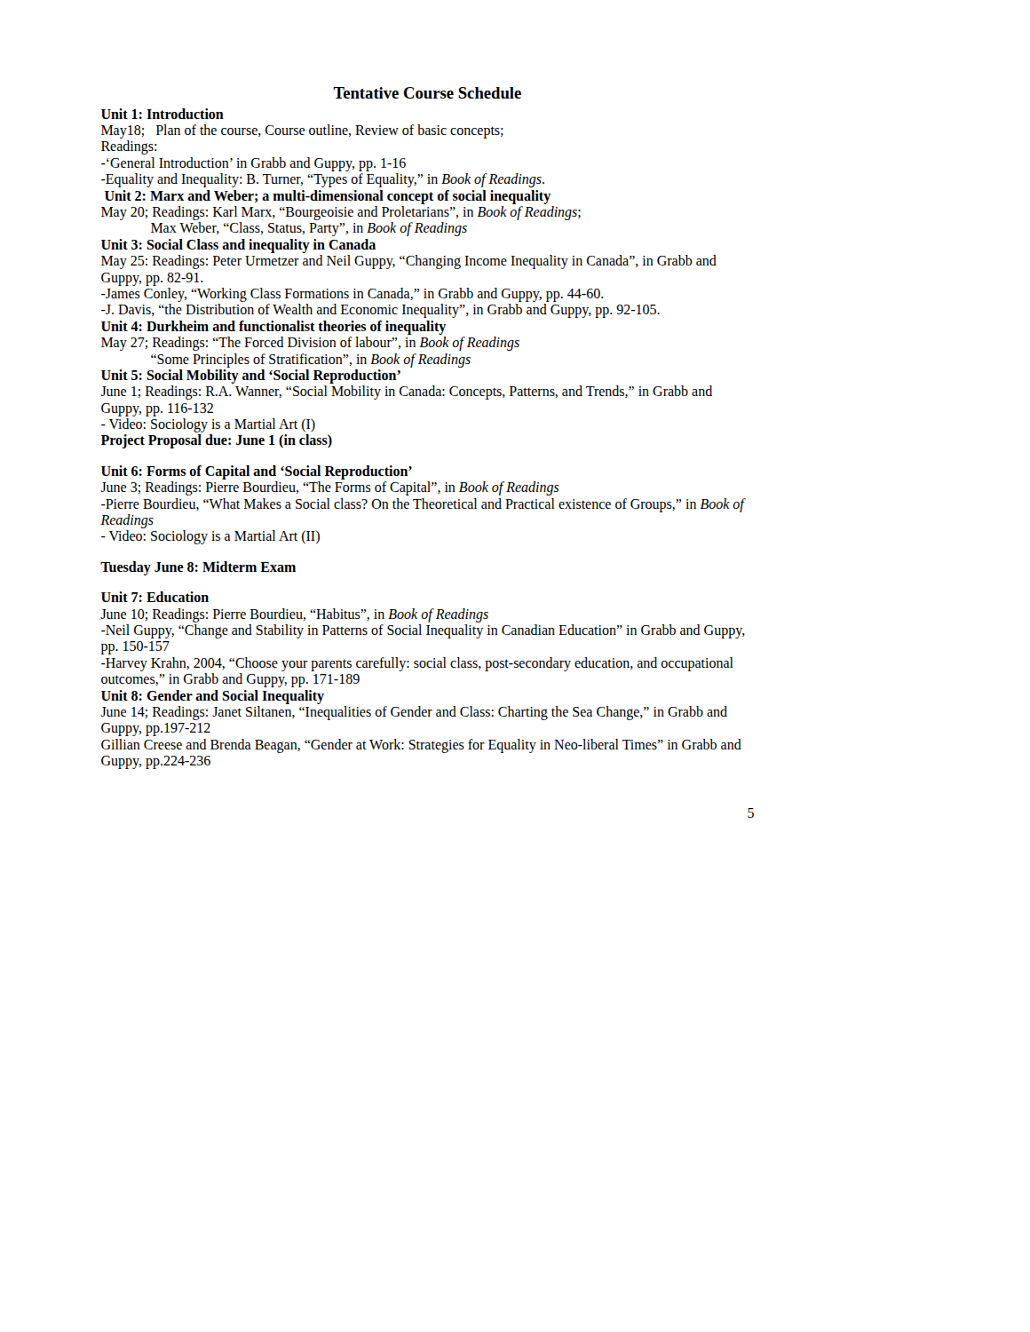Tentative Course Schedule
Unit 1: Introduction
May18; Plan of the course, Course outline, Review of basic concepts;
Readings:
-‘General Introduction’ in Grabb and Guppy, pp. 1-16
-Equality and Inequality: B. Turner, “Types of Equality,” in Book of Readings.
Unit 2: Marx and Weber; a multi-dimensional concept of social inequality
May 20; Readings: Karl Marx, “Bourgeoisie and Proletarians”, in Book of Readings;
Max Weber, “Class, Status, Party”, in Book of Readings
Unit 3: Social Class and inequality in Canada
May 25: Readings: Peter Urmetzer and Neil Guppy, “Changing Income Inequality in Canada”, in Grabb and Guppy, pp. 82-91.
-James Conley, “Working Class Formations in Canada,” in Grabb and Guppy, pp. 44-60.
-J. Davis, “the Distribution of Wealth and Economic Inequality”, in Grabb and Guppy, pp. 92-105.
Unit 4: Durkheim and functionalist theories of inequality
May 27; Readings: “The Forced Division of labour”, in Book of Readings
“Some Principles of Stratification”, in Book of Readings
Unit 5: Social Mobility and ‘Social Reproduction’
June 1; Readings: R.A. Wanner, “Social Mobility in Canada: Concepts, Patterns, and Trends,” in Grabb and Guppy, pp. 116-132
- Video: Sociology is a Martial Art (I)
Project Proposal due: June 1 (in class)
Unit 6: Forms of Capital and ‘Social Reproduction’
June 3; Readings: Pierre Bourdieu, “The Forms of Capital”, in Book of Readings
-Pierre Bourdieu, “What Makes a Social class? On the Theoretical and Practical existence of Groups,” in Book of Readings
- Video: Sociology is a Martial Art (II)
Tuesday June 8: Midterm Exam
Unit 7: Education
June 10; Readings: Pierre Bourdieu, “Habitus”, in Book of Readings
-Neil Guppy, “Change and Stability in Patterns of Social Inequality in Canadian Education” in Grabb and Guppy, pp. 150-157
-Harvey Krahn, 2004, “Choose your parents carefully: social class, post-secondary education, and occupational outcomes,” in Grabb and Guppy, pp. 171-189
Unit 8: Gender and Social Inequality
June 14; Readings: Janet Siltanen, “Inequalities of Gender and Class: Charting the Sea Change,” in Grabb and Guppy, pp.197-212
Gillian Creese and Brenda Beagan, “Gender at Work: Strategies for Equality in Neo-liberal Times” in Grabb and Guppy, pp.224-236
5